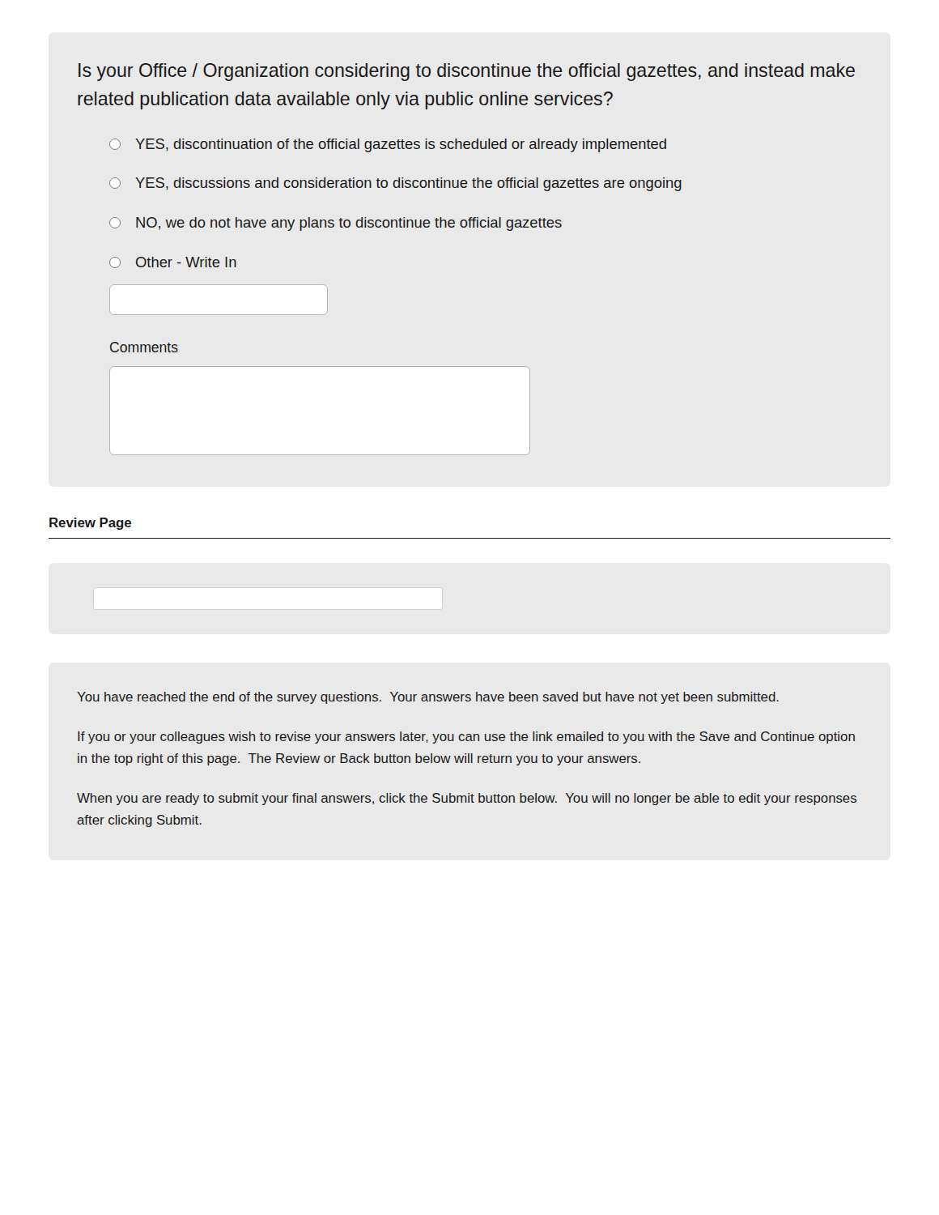Is your Office / Organization considering to discontinue the official gazettes, and instead make related publication data available only via public online services?
YES, discontinuation of the official gazettes is scheduled or already implemented
YES, discussions and consideration to discontinue the official gazettes are ongoing
NO, we do not have any plans to discontinue the official gazettes
Other - Write In
Comments
Review Page
You have reached the end of the survey questions. Your answers have been saved but have not yet been submitted.
If you or your colleagues wish to revise your answers later, you can use the link emailed to you with the Save and Continue option in the top right of this page. The Review or Back button below will return you to your answers.
When you are ready to submit your final answers, click the Submit button below. You will no longer be able to edit your responses after clicking Submit.